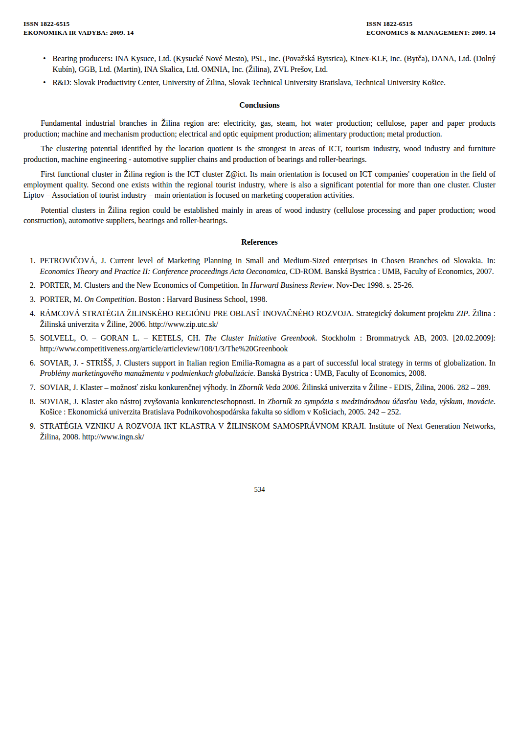ISSN 1822-6515 EKONOMIKA IR VADYBA: 2009. 14
ISSN 1822-6515 ECONOMICS & MANAGEMENT: 2009. 14
Bearing producers: INA Kysuce, Ltd. (Kysucké Nové Mesto), PSL, Inc. (Považská Bytsrica), Kinex-KLF, Inc. (Bytča), DANA, Ltd. (Dolný Kubín), GGB, Ltd. (Martin), INA Skalica, Ltd. OMNIA, Inc. (Žilina), ZVL Prešov, Ltd.
R&D: Slovak Productivity Center, University of Žilina, Slovak Technical University Bratislava, Technical University Košice.
Conclusions
Fundamental industrial branches in Žilina region are: electricity, gas, steam, hot water production; cellulose, paper and paper products production; machine and mechanism production; electrical and optic equipment production; alimentary production; metal production.
The clustering potential identified by the location quotient is the strongest in areas of ICT, tourism industry, wood industry and furniture production, machine engineering - automotive supplier chains and production of bearings and roller-bearings.
First functional cluster in Žilina region is the ICT cluster Z@ict. Its main orientation is focused on ICT companies' cooperation in the field of employment quality. Second one exists within the regional tourist industry, where is also a significant potential for more than one cluster. Cluster Liptov – Association of tourist industry – main orientation is focused on marketing cooperation activities.
Potential clusters in Žilina region could be established mainly in areas of wood industry (cellulose processing and paper production; wood construction), automotive suppliers, bearings and roller-bearings.
References
PETROVIČOVÁ, J. Current level of Marketing Planning in Small and Medium-Sized enterprises in Chosen Branches od Slovakia. In: Economics Theory and Practice II: Conference proceedings Acta Oeconomica, CD-ROM. Banská Bystrica : UMB, Faculty of Economics, 2007.
PORTER, M. Clusters and the New Economics of Competition. In Harward Business Review. Nov-Dec 1998. s. 25-26.
PORTER, M. On Competition. Boston : Harvard Business School, 1998.
RÁMCOVÁ STRATÉGIA ŽILINSKÉHO REGIÓNU PRE OBLASŤ INOVAČNÉHO ROZVOJA. Strategický dokument projektu ZIP. Žilina : Žilinská univerzita v Žiline, 2006. http://www.zip.utc.sk/
SOLVELL, O. – GORAN L. – KETELS, CH. The Cluster Initiative Greenbook. Stockholm : Brommatryck AB, 2003. [20.02.2009]: http://www.competitiveness.org/article/articleview/108/1/3/The%20Greenbook
SOVIAR, J. - STRIŠŠ, J. Clusters support in Italian region Emilia-Romagna as a part of successful local strategy in terms of globalization. In Problémy marketingového manažmentu v podmienkach globalizácie. Banská Bystrica : UMB, Faculty of Economics, 2008.
SOVIAR, J. Klaster – možnosť zisku konkurenčnej výhody. In Zborník Veda 2006. Žilinská univerzita v Žiline - EDIS, Žilina, 2006. 282 – 289.
SOVIAR, J. Klaster ako nástroj zvyšovania konkurencieschopnosti. In Zborník zo sympózia s medzinárodnou účasťou Veda, výskum, inovácie. Košice : Ekonomická univerzita Bratislava Podnikovohospodárska fakulta so sídlom v Košiciach, 2005. 242 – 252.
STRATÉGIA VZNIKU A ROZVOJA IKT KLASTRA V ŽILINSKOM SAMOSPRÁVNOM KRAJI. Institute of Next Generation Networks, Žilina, 2008. http://www.ingn.sk/
534